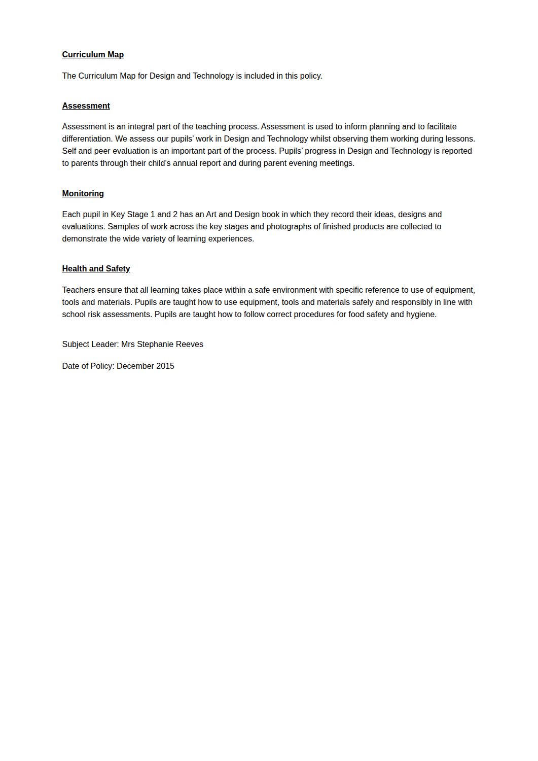Curriculum Map
The Curriculum Map for Design and Technology is included in this policy.
Assessment
Assessment is an integral part of the teaching process. Assessment is used to inform planning and to facilitate differentiation. We assess our pupils’ work in Design and Technology whilst observing them working during lessons. Self and peer evaluation is an important part of the process. Pupils’ progress in Design and Technology is reported to parents through their child’s annual report and during parent evening meetings.
Monitoring
Each pupil in Key Stage 1 and 2 has an Art and Design book in which they record their ideas, designs and evaluations. Samples of work across the key stages and photographs of finished products are collected to demonstrate the wide variety of learning experiences.
Health and Safety
Teachers ensure that all learning takes place within a safe environment with specific reference to use of equipment, tools and materials. Pupils are taught how to use equipment, tools and materials safely and responsibly in line with school risk assessments. Pupils are taught how to follow correct procedures for food safety and hygiene.
Subject Leader: Mrs Stephanie Reeves
Date of Policy: December 2015